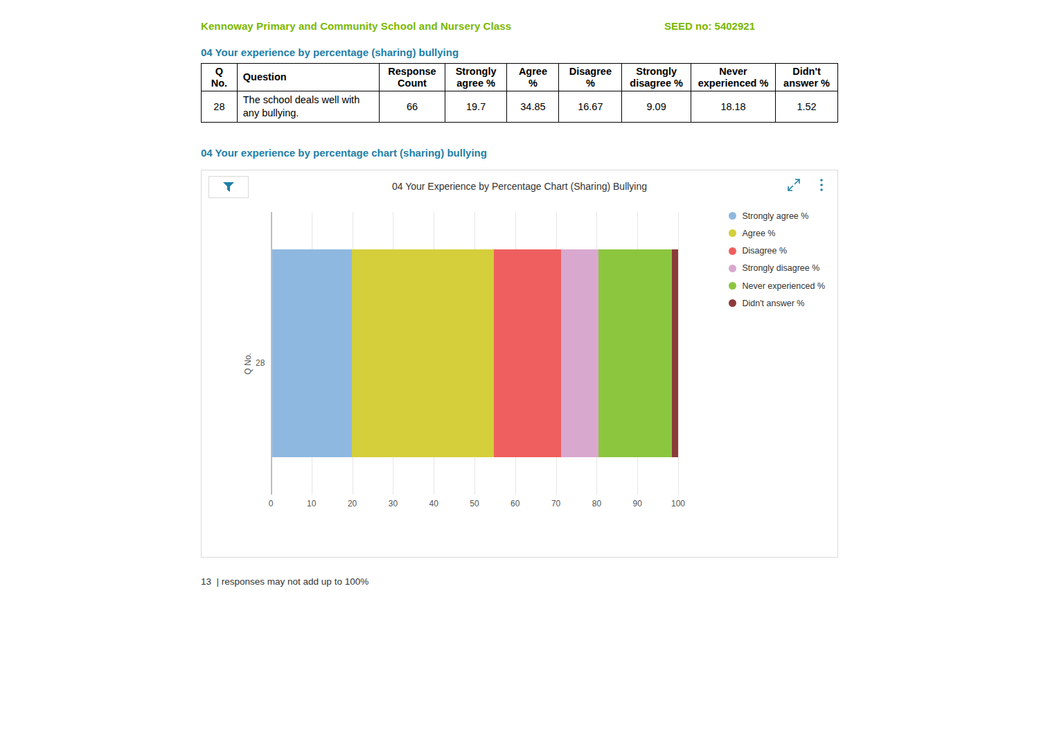Kennoway Primary and Community School and Nursery Class
SEED no: 5402921
04 Your experience by percentage (sharing) bullying
| Q No. | Question | Response Count | Strongly agree % | Agree % | Disagree % | Strongly disagree % | Never experienced % | Didn't answer % |
| --- | --- | --- | --- | --- | --- | --- | --- | --- |
| 28 | The school deals well with any bullying. | 66 | 19.7 | 34.85 | 16.67 | 9.09 | 18.18 | 1.52 |
04 Your experience by percentage chart (sharing) bullying
04 Your Experience by Percentage Chart (Sharing) Bullying
Strongly agree %
Agree %
Disagree %
Strongly disagree %
Never experienced %
Didn't answer %
Q No.
28
0 10 20 30 40 50 60 70 80 90 100
13 | responses may not add up to 100%